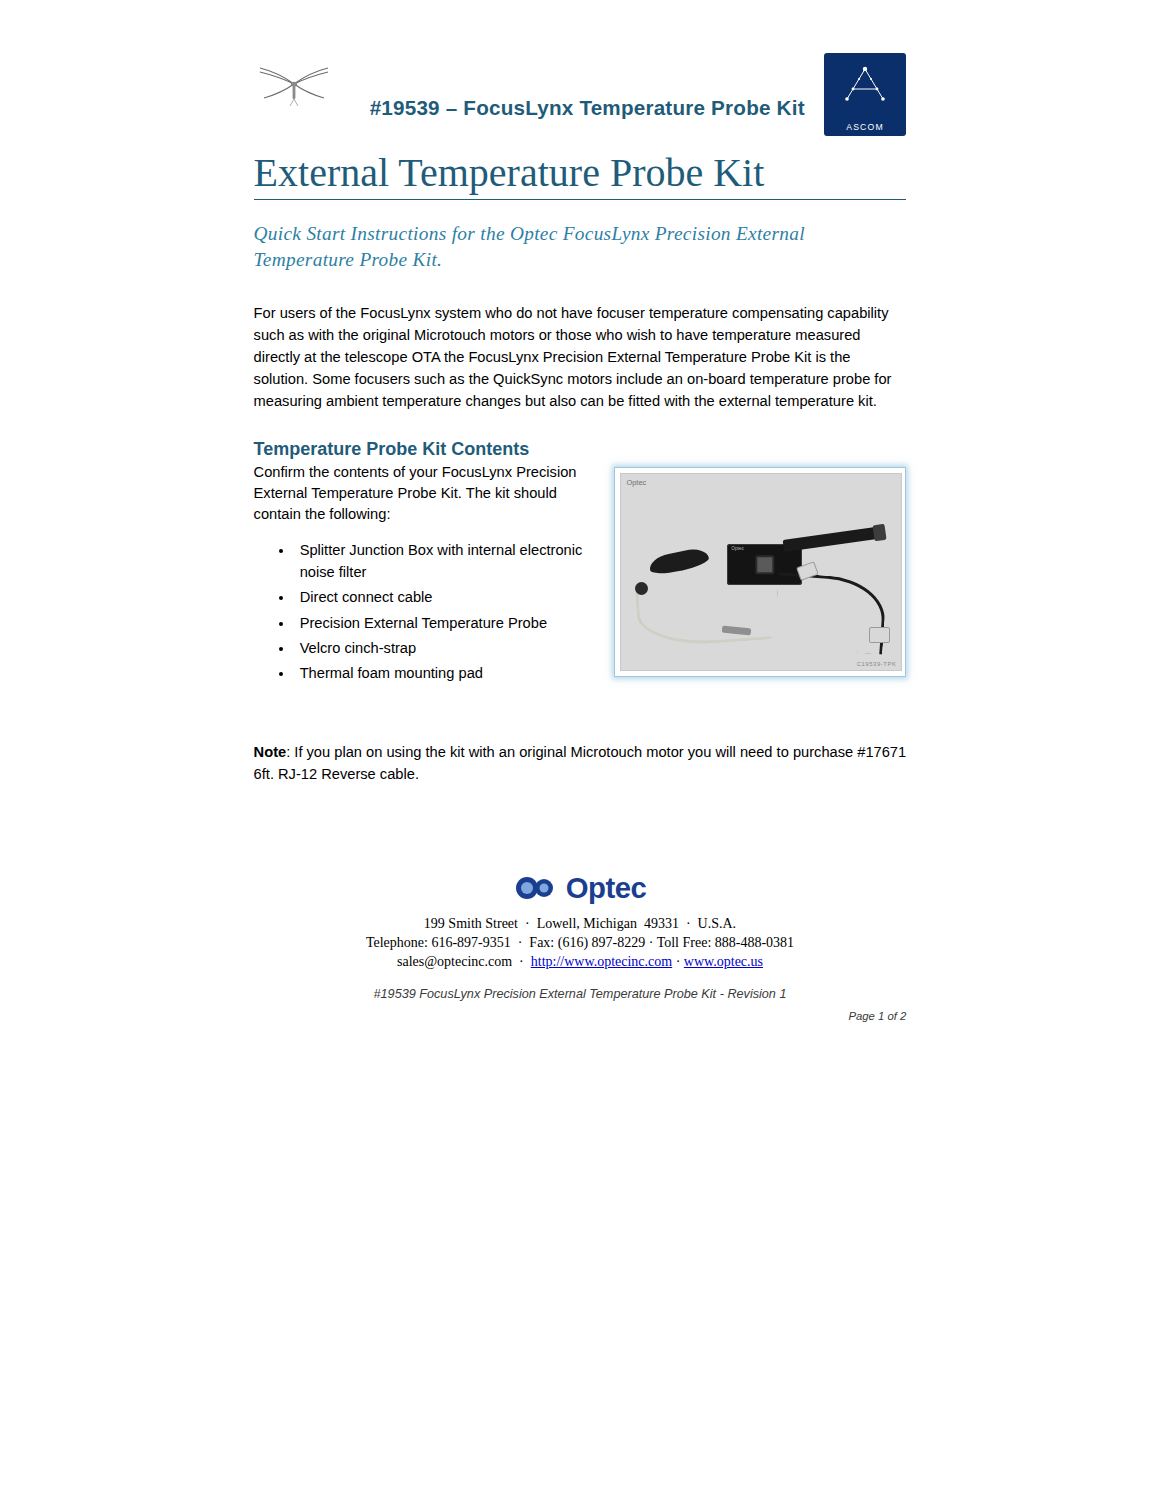#19539 – FocusLynx Temperature Probe Kit
ASCOM
External Temperature Probe Kit
Quick Start Instructions for the Optec FocusLynx Precision External Temperature Probe Kit.
For users of the FocusLynx system who do not have focuser temperature compensating capability such as with the original Microtouch motors or those who wish to have temperature measured directly at the telescope OTA the FocusLynx Precision External Temperature Probe Kit is the solution. Some focusers such as the QuickSync motors include an on-board temperature probe for measuring ambient temperature changes but also can be fitted with the external temperature kit.
Temperature Probe Kit Contents
Confirm the contents of your FocusLynx Precision External Temperature Probe Kit. The kit should contain the following:
Splitter Junction Box with internal electronic noise filter
Direct connect cable
Precision External Temperature Probe
Velcro cinch-strap
Thermal foam mounting pad
Optec
Optec
C19539-TPK
Note: If you plan on using the kit with an original Microtouch motor you will need to purchase #17671 6ft. RJ-12 Reverse cable.
Optec
199 Smith Street · Lowell, Michigan 49331 · U.S.A.
Telephone: 616-897-9351 · Fax: (616) 897-8229 · Toll Free: 888-488-0381
sales@optecinc.com · http://www.optecinc.com · www.optec.us
#19539 FocusLynx Precision External Temperature Probe Kit - Revision 1
Page 1 of 2